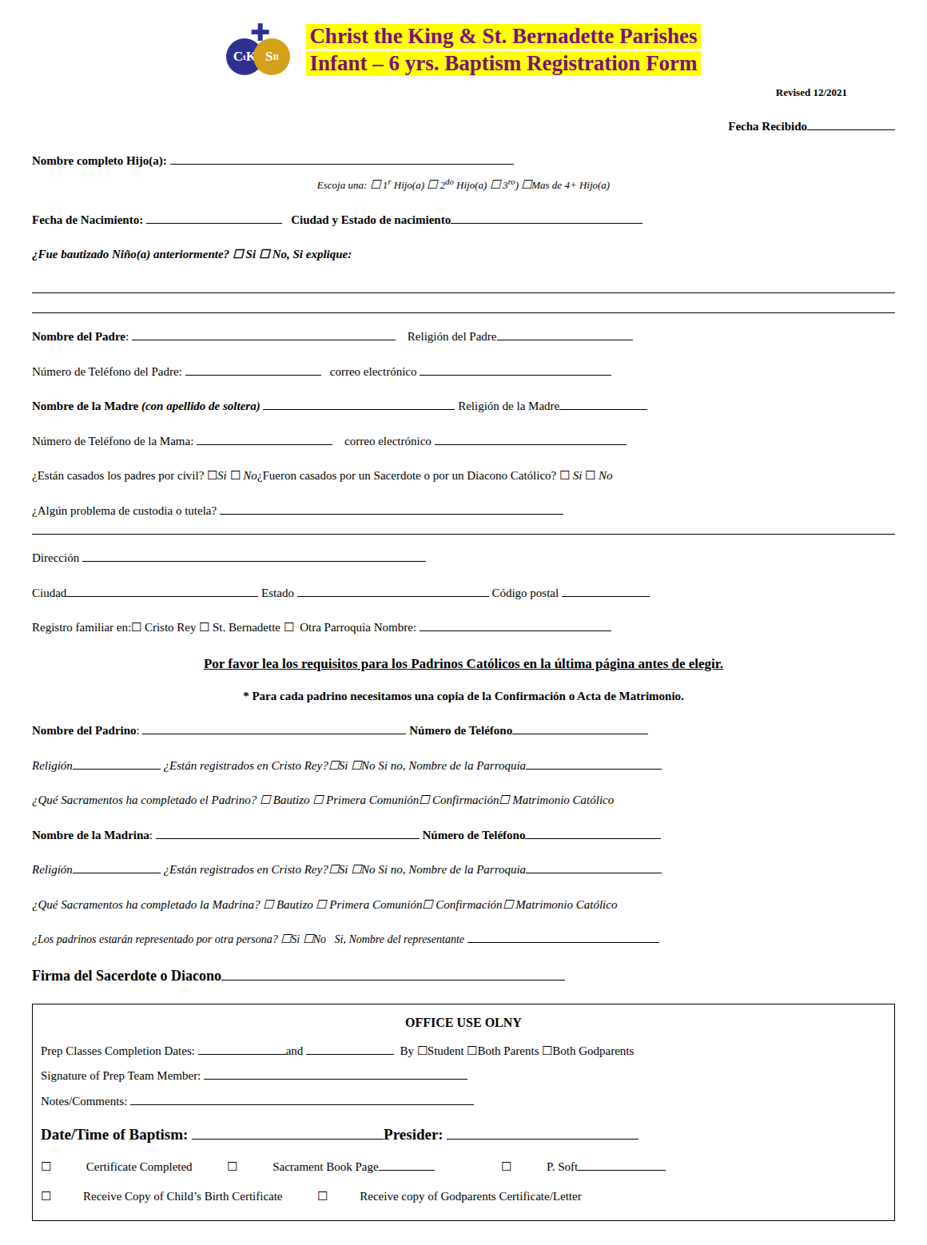✚
CtK
SB
Christ the King & St. Bernadette Parishes
Infant – 6 yrs. Baptism Registration Form
Revised 12/2021
Fecha Recibido
Nombre completo Hijo(a):
Escoja una: ☐ 1r Hijo(a) ☐ 2do Hijo(a) ☐ 3ro) ☐Mas de 4+ Hijo(a)
Fecha de Nacimiento: Ciudad y Estado de nacimiento
¿Fue bautizado Niño(a) anteriormente? ☐ Si ☐ No, Si explique:
Nombre del Padre: Religión del Padre
Número de Teléfono del Padre: correo electrónico
Nombre de la Madre (con apellido de soltera) Religión de la Madre
Número de Teléfono de la Mama: correo electrónico
¿Están casados los padres por civil? ☐Si ☐ No¿Fueron casados por un Sacerdote o por un Diacono Católico? ☐ Si ☐ No
¿Algún problema de custodia o tutela?
Dirección
Ciudad Estado Código postal
Registro familiar en:☐ Cristo Rey ☐ St. Bernadette ☐ Otra Parroquia Nombre:
Por favor lea los requisitos para los Padrinos Católicos en la última página antes de elegir.
* Para cada padrino necesitamos una copia de la Confirmación o Acta de Matrimonio.
Nombre del Padrino: Número de Teléfono
Religión ¿Están registrados en Cristo Rey?☐Si ☐No Si no, Nombre de la Parroquia
¿Qué Sacramentos ha completado el Padrino? ☐ Bautizo ☐ Primera Comunión☐ Confirmación☐ Matrimonio Católico
Nombre de la Madrina: Número de Teléfono
Religión ¿Están registrados en Cristo Rey?☐Si ☐No Si no, Nombre de la Parroquia
¿Qué Sacramentos ha completado la Madrina? ☐ Bautizo ☐ Primera Comunión☐ Confirmación☐ Matrimonio Católico
¿Los padrinos estarán representado por otra persona? ☐Si ☐No Si, Nombre del representante
Firma del Sacerdote o Diacono
OFFICE USE OLNY
Prep Classes Completion Dates: and By ☐Student ☐Both Parents ☐Both Godparents
Signature of Prep Team Member:
Notes/Comments:
Date/Time of Baptism: Presider:
☐ Certificate Completed ☐ Sacrament Book Page ☐ P. Soft
☐Receive Copy of Child’s Birth Certificate ☐Receive copy of Godparents Certificate/Letter